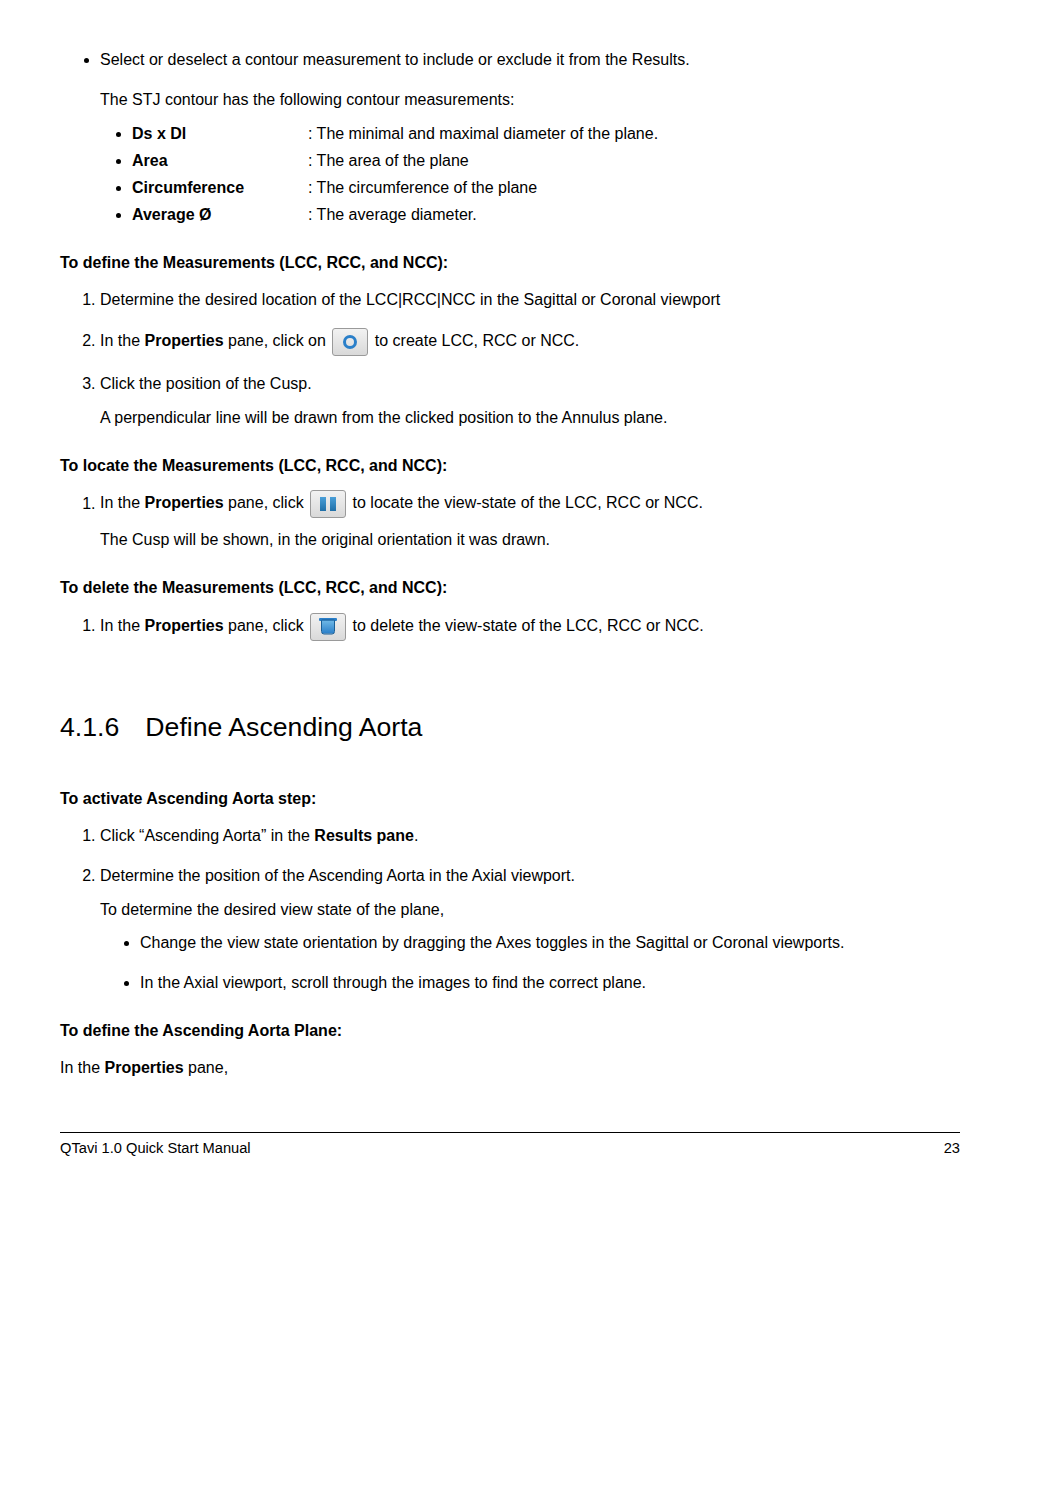Select or deselect a contour measurement to include or exclude it from the Results.
The STJ contour has the following contour measurements:
Ds x Dl: The minimal and maximal diameter of the plane.
Area: The area of the plane
Circumference: The circumference of the plane
Average Ø: The average diameter.
To define the Measurements (LCC, RCC, and NCC):
Determine the desired location of the LCC|RCC|NCC in the Sagittal or Coronal viewport
In the Properties pane, click on to create LCC, RCC or NCC.
Click the position of the Cusp.
A perpendicular line will be drawn from the clicked position to the Annulus plane.
To locate the Measurements (LCC, RCC, and NCC):
In the Properties pane, click to locate the view-state of the LCC, RCC or NCC.
The Cusp will be shown, in the original orientation it was drawn.
To delete the Measurements (LCC, RCC, and NCC):
In the Properties pane, click to delete the view-state of the LCC, RCC or NCC.
4.1.6 Define Ascending Aorta
To activate Ascending Aorta step:
Click “Ascending Aorta” in the Results pane.
Determine the position of the Ascending Aorta in the Axial viewport.
To determine the desired view state of the plane,
Change the view state orientation by dragging the Axes toggles in the Sagittal or Coronal viewports.
In the Axial viewport, scroll through the images to find the correct plane.
To define the Ascending Aorta Plane:
In the Properties pane,
QTavi 1.0 Quick Start Manual 23